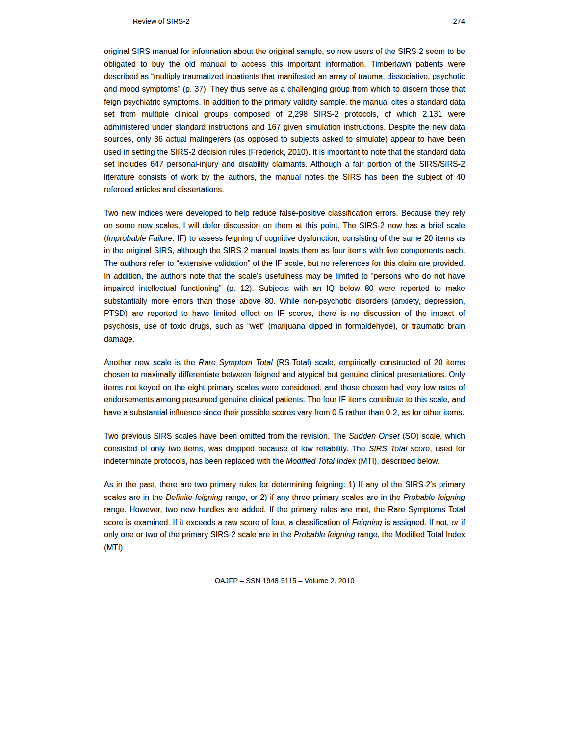Review of SIRS-2 274
original SIRS manual for information about the original sample, so new users of the SIRS-2 seem to be obligated to buy the old manual to access this important information. Timberlawn patients were described as “multiply traumatized inpatients that manifested an array of trauma, dissociative, psychotic and mood symptoms” (p. 37). They thus serve as a challenging group from which to discern those that feign psychiatric symptoms. In addition to the primary validity sample, the manual cites a standard data set from multiple clinical groups composed of 2,298 SIRS-2 protocols, of which 2,131 were administered under standard instructions and 167 given simulation instructions. Despite the new data sources, only 36 actual malingerers (as opposed to subjects asked to simulate) appear to have been used in setting the SIRS-2 decision rules (Frederick, 2010). It is important to note that the standard data set includes 647 personal-injury and disability claimants. Although a fair portion of the SIRS/SIRS-2 literature consists of work by the authors, the manual notes the SIRS has been the subject of 40 refereed articles and dissertations.
Two new indices were developed to help reduce false-positive classification errors. Because they rely on some new scales, I will defer discussion on them at this point. The SIRS-2 now has a brief scale (Improbable Failure: IF) to assess feigning of cognitive dysfunction, consisting of the same 20 items as in the original SIRS, although the SIRS-2 manual treats them as four items with five components each. The authors refer to “extensive validation” of the IF scale, but no references for this claim are provided. In addition, the authors note that the scale's usefulness may be limited to “persons who do not have impaired intellectual functioning” (p. 12). Subjects with an IQ below 80 were reported to make substantially more errors than those above 80. While non-psychotic disorders (anxiety, depression, PTSD) are reported to have limited effect on IF scores, there is no discussion of the impact of psychosis, use of toxic drugs, such as “wet” (marijuana dipped in formaldehyde), or traumatic brain damage.
Another new scale is the Rare Symptom Total (RS-Total) scale, empirically constructed of 20 items chosen to maximally differentiate between feigned and atypical but genuine clinical presentations. Only items not keyed on the eight primary scales were considered, and those chosen had very low rates of endorsements among presumed genuine clinical patients. The four IF items contribute to this scale, and have a substantial influence since their possible scores vary from 0-5 rather than 0-2, as for other items.
Two previous SIRS scales have been omitted from the revision. The Sudden Onset (SO) scale, which consisted of only two items, was dropped because of low reliability. The SIRS Total score, used for indeterminate protocols, has been replaced with the Modified Total Index (MTI), described below.
As in the past, there are two primary rules for determining feigning: 1) If any of the SIRS-2's primary scales are in the Definite feigning range, or 2) if any three primary scales are in the Probable feigning range. However, two new hurdles are added. If the primary rules are met, the Rare Symptoms Total score is examined. If it exceeds a raw score of four, a classification of Feigning is assigned. If not, or if only one or two of the primary SIRS-2 scale are in the Probable feigning range, the Modified Total Index (MTI)
OAJFP – SSN 1948-5115 – Volume 2. 2010